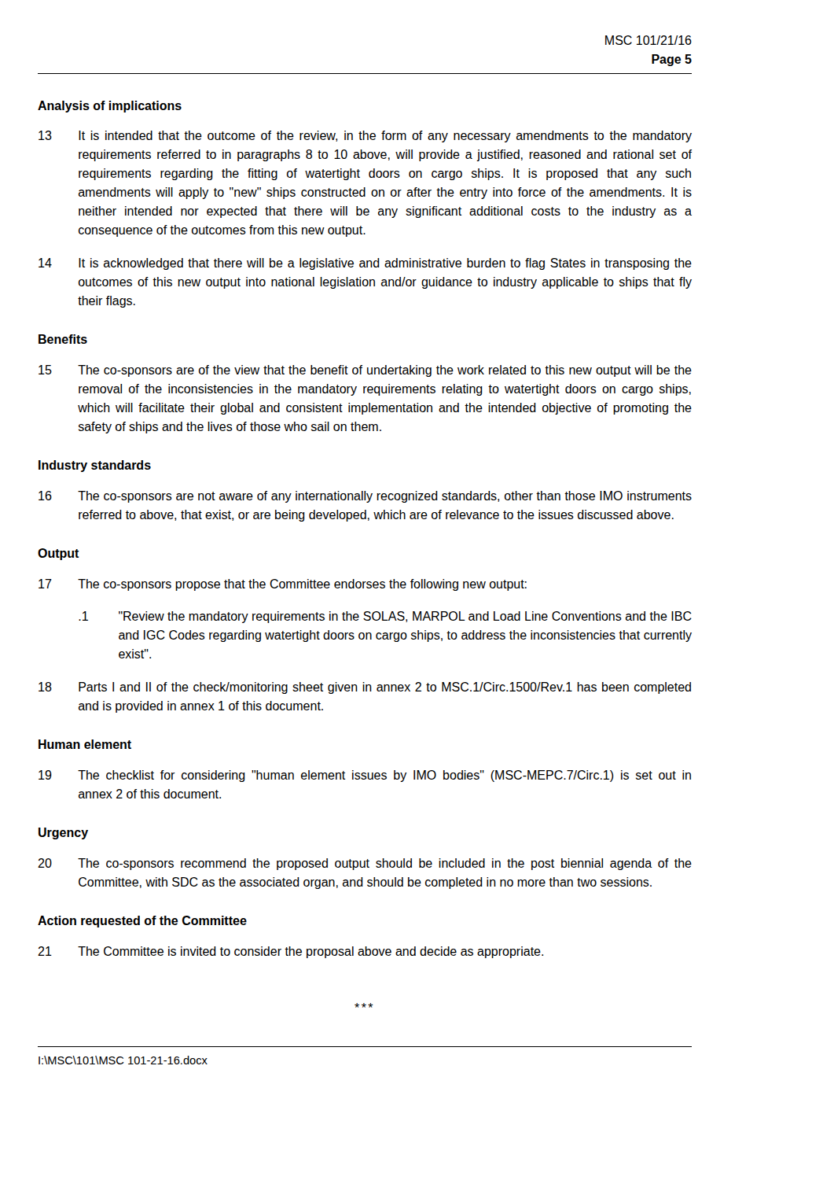MSC 101/21/16
Page 5
Analysis of implications
13 It is intended that the outcome of the review, in the form of any necessary amendments to the mandatory requirements referred to in paragraphs 8 to 10 above, will provide a justified, reasoned and rational set of requirements regarding the fitting of watertight doors on cargo ships. It is proposed that any such amendments will apply to "new" ships constructed on or after the entry into force of the amendments. It is neither intended nor expected that there will be any significant additional costs to the industry as a consequence of the outcomes from this new output.
14 It is acknowledged that there will be a legislative and administrative burden to flag States in transposing the outcomes of this new output into national legislation and/or guidance to industry applicable to ships that fly their flags.
Benefits
15 The co-sponsors are of the view that the benefit of undertaking the work related to this new output will be the removal of the inconsistencies in the mandatory requirements relating to watertight doors on cargo ships, which will facilitate their global and consistent implementation and the intended objective of promoting the safety of ships and the lives of those who sail on them.
Industry standards
16 The co-sponsors are not aware of any internationally recognized standards, other than those IMO instruments referred to above, that exist, or are being developed, which are of relevance to the issues discussed above.
Output
17 The co-sponsors propose that the Committee endorses the following new output:
.1 "Review the mandatory requirements in the SOLAS, MARPOL and Load Line Conventions and the IBC and IGC Codes regarding watertight doors on cargo ships, to address the inconsistencies that currently exist".
18 Parts I and II of the check/monitoring sheet given in annex 2 to MSC.1/Circ.1500/Rev.1 has been completed and is provided in annex 1 of this document.
Human element
19 The checklist for considering "human element issues by IMO bodies" (MSC-MEPC.7/Circ.1) is set out in annex 2 of this document.
Urgency
20 The co-sponsors recommend the proposed output should be included in the post biennial agenda of the Committee, with SDC as the associated organ, and should be completed in no more than two sessions.
Action requested of the Committee
21 The Committee is invited to consider the proposal above and decide as appropriate.
***
I:\MSC\101\MSC 101-21-16.docx